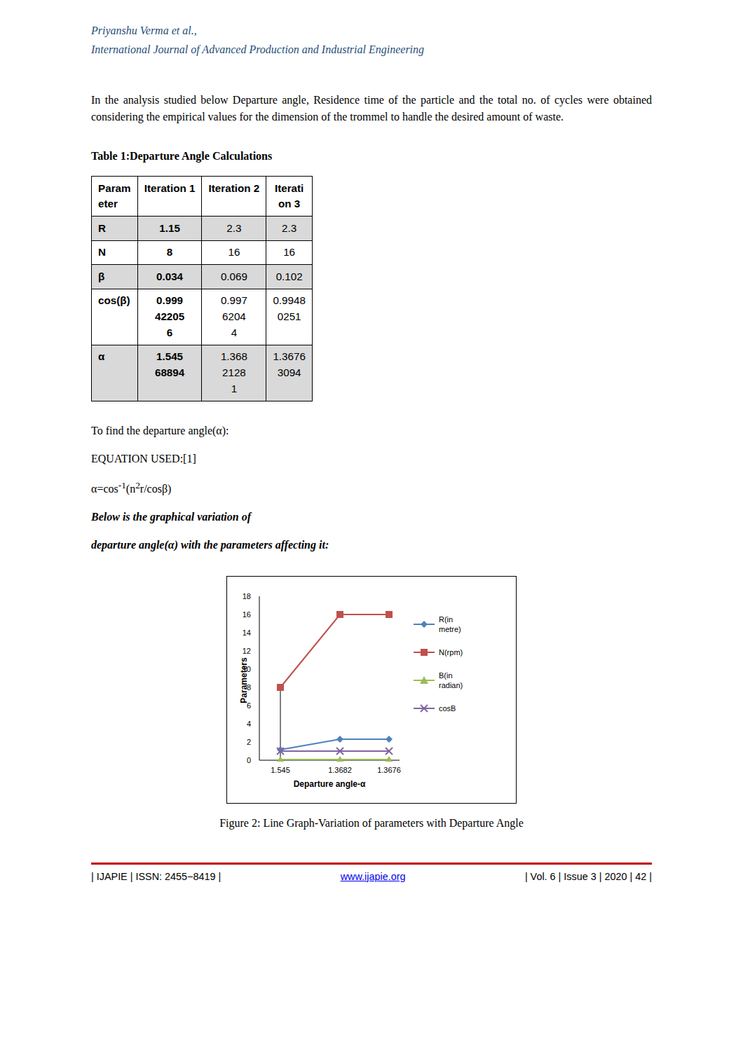Priyanshu Verma et al.,
International Journal of Advanced Production and Industrial Engineering
In the analysis studied below Departure angle, Residence time of the particle and the total no. of cycles were obtained considering the empirical values for the dimension of the trommel to handle the desired amount of waste.
Table 1:Departure Angle Calculations
| Param eter | Iteration 1 | Iteration 2 | Iterati on 3 |
| --- | --- | --- | --- |
| R | 1.15 | 2.3 | 2.3 |
| N | 8 | 16 | 16 |
| β | 0.034 | 0.069 | 0.102 |
| cos(β) | 0.999 42205 6 | 0.997 6204 4 | 0.9948 0251 |
| α | 1.545 68894 | 1.368 2128 1 | 1.3676 3094 |
To find the departure angle(α):
EQUATION USED:[1]
α=cos-1(n2r/cosβ)
Below is the graphical variation of
departure angle(α) with the parameters affecting it:
18 16 14 12 10 8 6 4 2 0 Parameters 1.545 1.3682 1.3676 Departure angle-α R(in metre) N(rpm) B(in radian) cosB
Figure 2: Line Graph-Variation of parameters with Departure Angle
| IJAPIE | ISSN: 2455−8419 | www.ijapie.org | Vol. 6 | Issue 3 | 2020 | 42 |